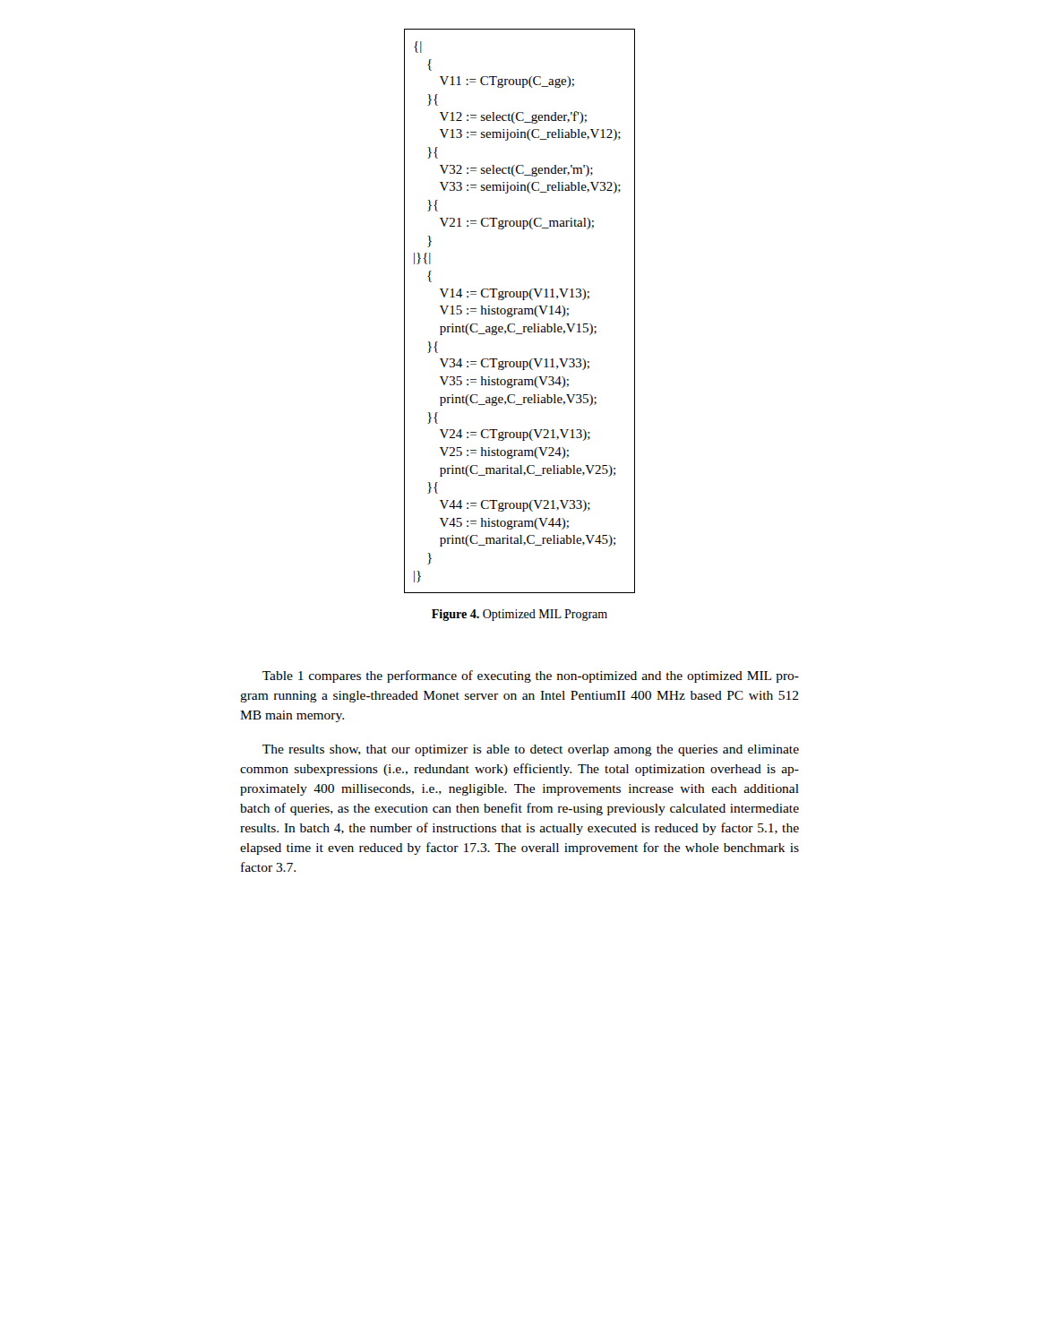{|
    {
        V11 := CTgroup(C_age);
    }{
        V12 := select(C_gender,'f');
        V13 := semijoin(C_reliable,V12);
    }{
        V32 := select(C_gender,'m');
        V33 := semijoin(C_reliable,V32);
    }{
        V21 := CTgroup(C_marital);
    }
|}{|
    {
        V14 := CTgroup(V11,V13);
        V15 := histogram(V14);
        print(C_age,C_reliable,V15);
    }{
        V34 := CTgroup(V11,V33);
        V35 := histogram(V34);
        print(C_age,C_reliable,V35);
    }{
        V24 := CTgroup(V21,V13);
        V25 := histogram(V24);
        print(C_marital,C_reliable,V25);
    }{
        V44 := CTgroup(V21,V33);
        V45 := histogram(V44);
        print(C_marital,C_reliable,V45);
    }
|}
Figure 4. Optimized MIL Program
Table 1 compares the performance of executing the non-optimized and the optimized MIL program running a single-threaded Monet server on an Intel PentiumII 400 MHz based PC with 512 MB main memory.
The results show, that our optimizer is able to detect overlap among the queries and eliminate common subexpressions (i.e., redundant work) efficiently. The total optimization overhead is approximately 400 milliseconds, i.e., negligible. The improvements increase with each additional batch of queries, as the execution can then benefit from re-using previously calculated intermediate results. In batch 4, the number of instructions that is actually executed is reduced by factor 5.1, the elapsed time it even reduced by factor 17.3. The overall improvement for the whole benchmark is factor 3.7.